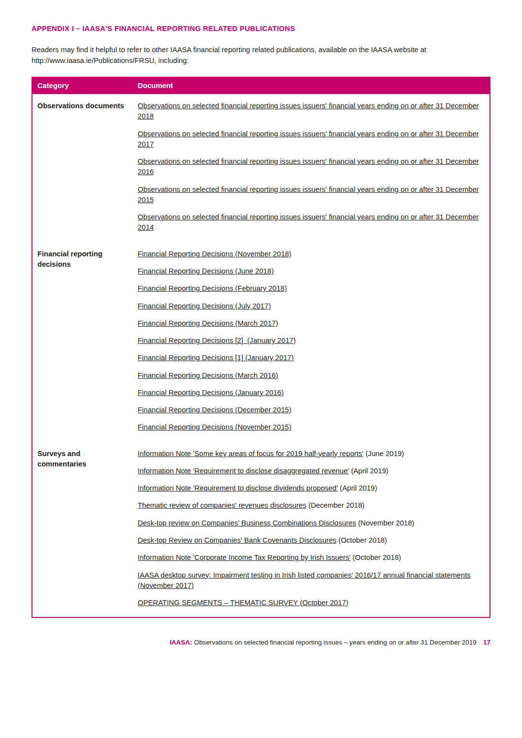Appendix I – IAASA's financial reporting related publications
Readers may find it helpful to refer to other IAASA financial reporting related publications, available on the IAASA website at http://www.iaasa.ie/Publications/FRSU, including:
| Category | Document |
| --- | --- |
| Observations documents | Observations on selected financial reporting issues issuers' financial years ending on or after 31 December 2018 Observations on selected financial reporting issues issuers' financial years ending on or after 31 December 2017 Observations on selected financial reporting issues issuers' financial years ending on or after 31 December 2016 Observations on selected financial reporting issues issuers' financial years ending on or after 31 December 2015 Observations on selected financial reporting issues issuers' financial years ending on or after 31 December 2014 |
| Financial reporting decisions | Financial Reporting Decisions (November 2018) Financial Reporting Decisions (June 2018) Financial Reporting Decisions (February 2018) Financial Reporting Decisions (July 2017) Financial Reporting Decisions (March 2017) Financial Reporting Decisions [2] (January 2017) Financial Reporting Decisions [1] (January 2017) Financial Reporting Decisions (March 2016) Financial Reporting Decisions (January 2016) Financial Reporting Decisions (December 2015) Financial Reporting Decisions (November 2015) |
| Surveys and commentaries | Information Note 'Some key areas of focus for 2019 half-yearly reports' (June 2019) Information Note 'Requirement to disclose disaggregated revenue' (April 2019) Information Note 'Requirement to disclose dividends proposed' (April 2019) Thematic review of companies' revenues disclosures (December 2018) Desk-top review on Companies' Business Combinations Disclosures (November 2018) Desk-top Review on Companies' Bank Covenants Disclosures (October 2018) Information Note 'Corporate Income Tax Reporting by Irish Issuers' (October 2018) IAASA desktop survey: Impairment testing in Irish listed companies' 2016/17 annual financial statements (November 2017) OPERATING SEGMENTS – THEMATIC SURVEY (October 2017) |
IAASA: Observations on selected financial reporting issues – years ending on or after 31 December 2019 17